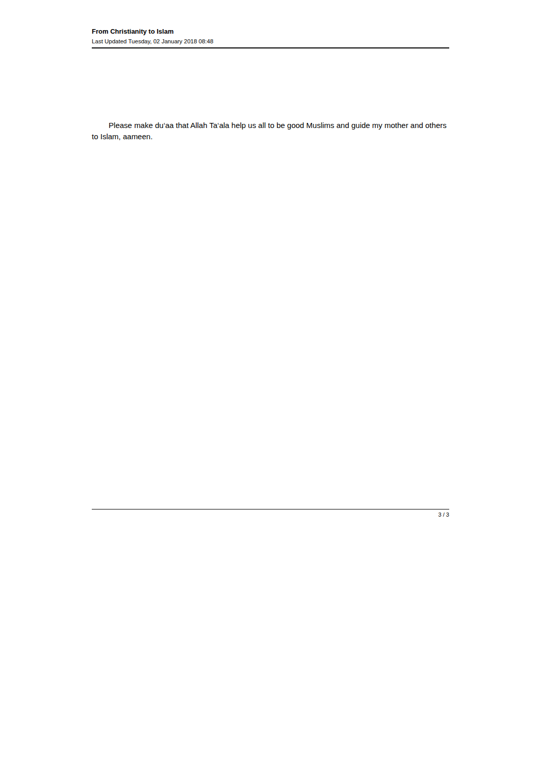From Christianity to Islam
Last Updated Tuesday, 02 January 2018 08:48
Please make du‘aa that Allah Ta‘ala help us all to be good Muslims and guide my mother and others to Islam, aameen.
3 / 3